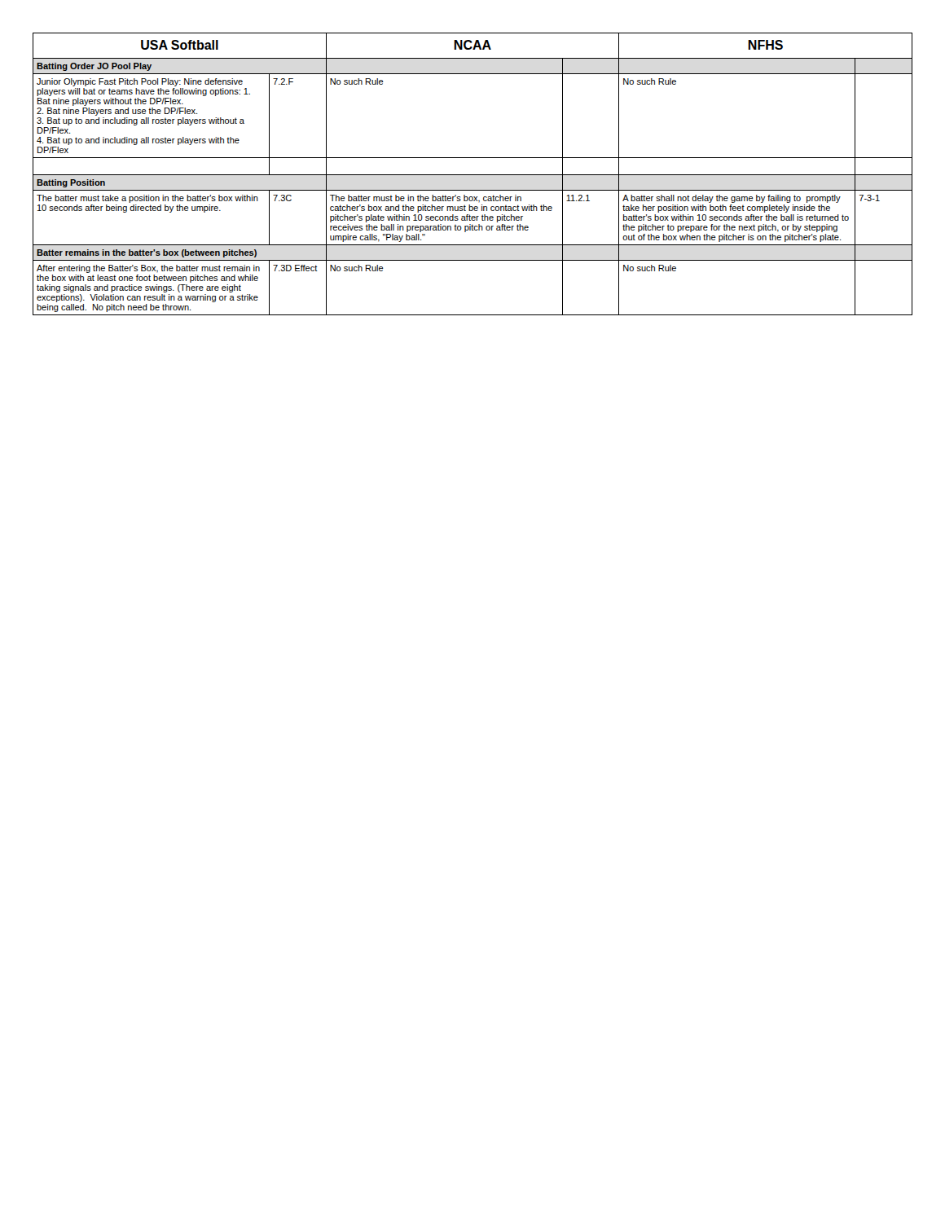| USA Softball | NCAA | NFHS |
| --- | --- | --- |
| Batting Order JO Pool Play | | | | |
| Junior Olympic Fast Pitch Pool Play: Nine defensive players will bat or teams have the following options: 1. Bat nine players without the DP/Flex. 2. Bat nine Players and use the DP/Flex. 3. Bat up to and including all roster players without a DP/Flex. 4. Bat up to and including all roster players with the DP/Flex | 7.2.F | No such Rule | | No such Rule | |
| Batting Position | | | | |
| The batter must take a position in the batter's box within 10 seconds after being directed by the umpire. | 7.3C | The batter must be in the batter's box, catcher in catcher's box and the pitcher must be in contact with the pitcher's plate within 10 seconds after the pitcher receives the ball in preparation to pitch or after the umpire calls, "Play ball." | 11.2.1 | A batter shall not delay the game by failing to promptly take her position with both feet completely inside the batter's box within 10 seconds after the ball is returned to the pitcher to prepare for the next pitch, or by stepping out of the box when the pitcher is on the pitcher's plate. | 7-3-1 |
| Batter remains in the batter's box (between pitches) | | | | |
| After entering the Batter's Box, the batter must remain in the box with at least one foot between pitches and while taking signals and practice swings. (There are eight exceptions). Violation can result in a warning or a strike being called. No pitch need be thrown. | 7.3D Effect | No such Rule | | No such Rule | |